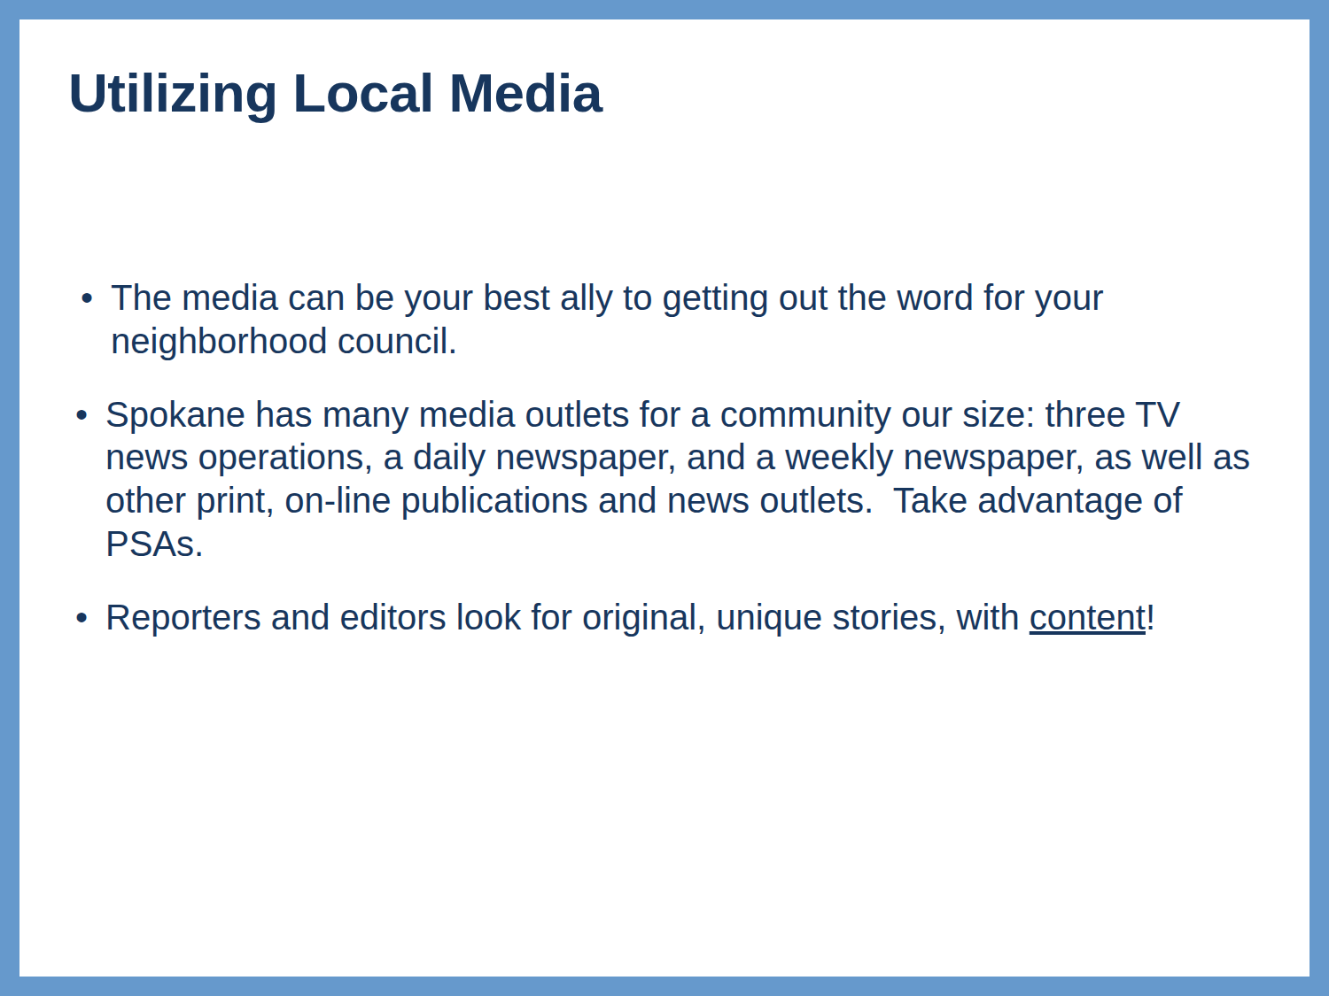Utilizing Local Media
The media can be your best ally to getting out the word for your neighborhood council.
Spokane has many media outlets for a community our size: three TV news operations, a daily newspaper, and a weekly newspaper, as well as other print, on-line publications and news outlets. Take advantage of PSAs.
Reporters and editors look for original, unique stories, with content!